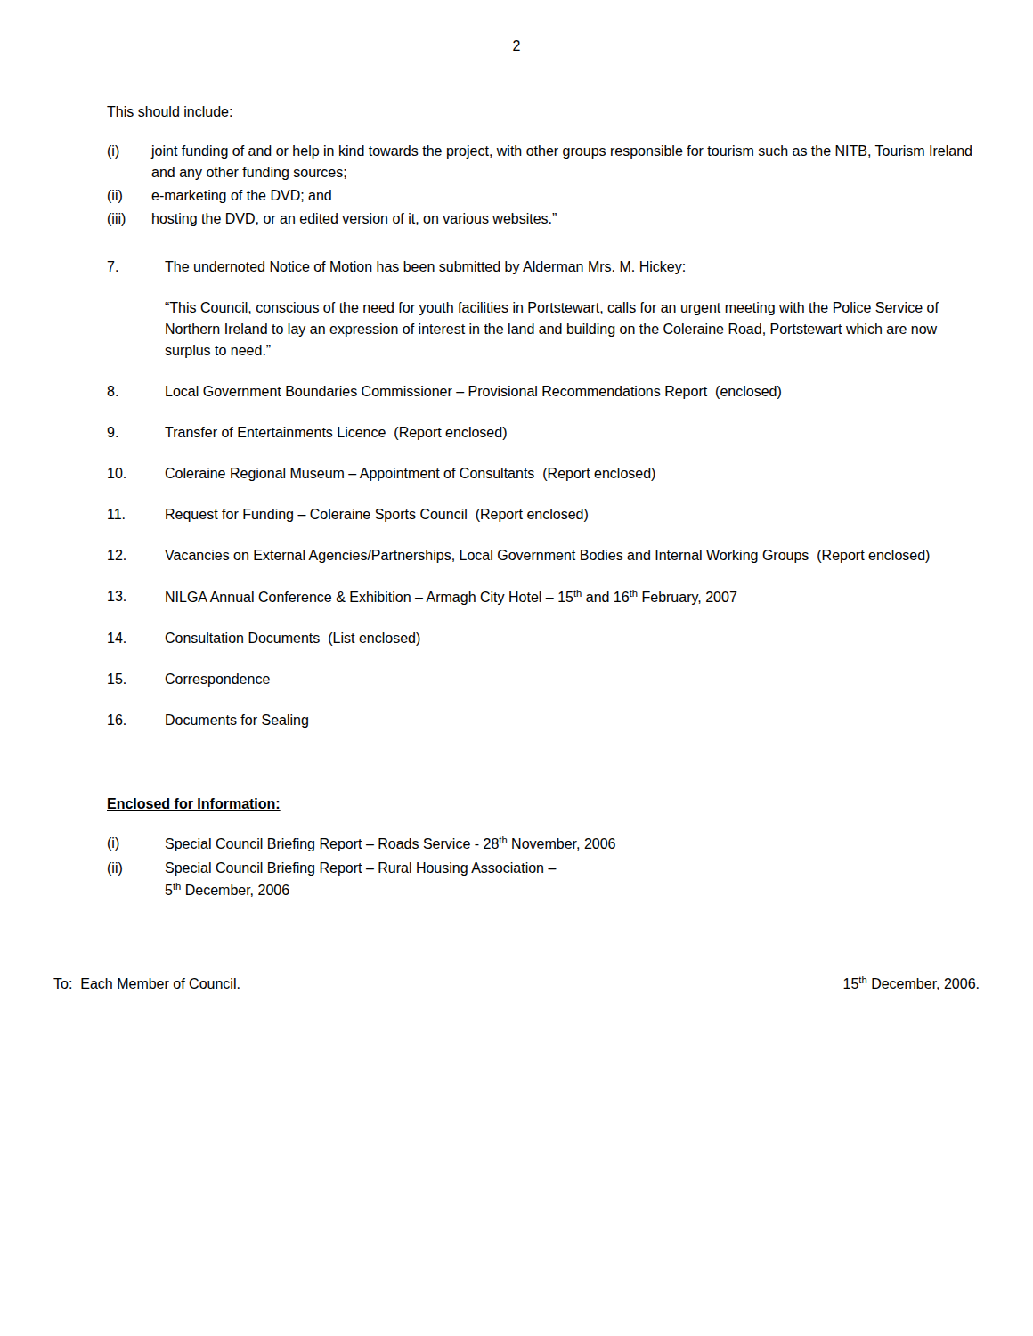2
This should include:
(i)
joint funding of and or help in kind towards the project, with other groups responsible for tourism such as the NITB, Tourism Ireland and any other funding sources;
(ii)
e-marketing of the DVD; and
(iii)
hosting the DVD, or an edited version of it, on various websites.”
7.
The undernoted Notice of Motion has been submitted by Alderman Mrs. M. Hickey:
“This Council, conscious of the need for youth facilities in Portstewart, calls for an urgent meeting with the Police Service of Northern Ireland to lay an expression of interest in the land and building on the Coleraine Road, Portstewart which are now surplus to need.”
8.
Local Government Boundaries Commissioner – Provisional Recommendations Report (enclosed)
9.
Transfer of Entertainments Licence (Report enclosed)
10.
Coleraine Regional Museum – Appointment of Consultants (Report enclosed)
11.
Request for Funding – Coleraine Sports Council (Report enclosed)
12.
Vacancies on External Agencies/Partnerships, Local Government Bodies and Internal Working Groups (Report enclosed)
13.
NILGA Annual Conference & Exhibition – Armagh City Hotel – 15th and 16th February, 2007
14.
Consultation Documents (List enclosed)
15.
Correspondence
16.
Documents for Sealing
Enclosed for Information:
(i)
Special Council Briefing Report – Roads Service - 28th November, 2006
(ii)
Special Council Briefing Report – Rural Housing Association –
5th December, 2006
To: Each Member of Council.
15th December, 2006.